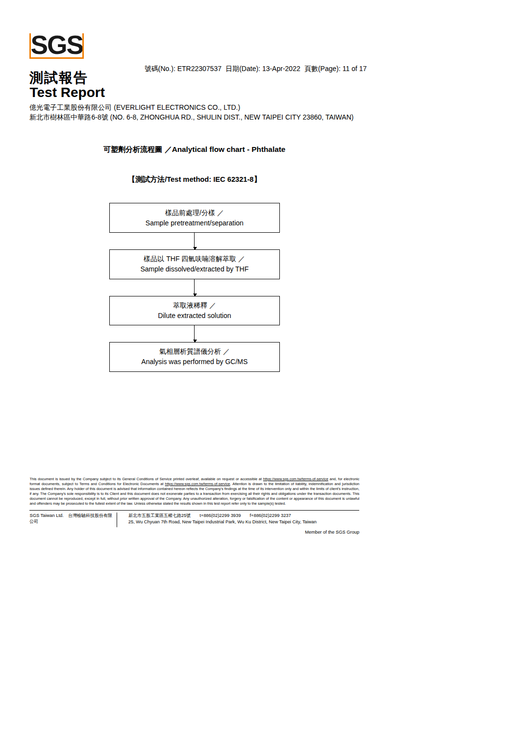SGS
測試報告
Test Report
號碼(No.): ETR22307537 日期(Date): 13-Apr-2022 頁數(Page): 11 of 17
億光電子工業股份有限公司 (EVERLIGHT ELECTRONICS CO., LTD.)
新北市樹林區中華路6-8號 (NO. 6-8, ZHONGHUA RD., SHULIN DIST., NEW TAIPEI CITY 23860, TAIWAN)
可塑劑分析流程圖 ／Analytical flow chart - Phthalate
【測試方法/Test method: IEC 62321-8】
樣品前處理/分樣 ／
Sample pretreatment/separation
樣品以 THF 四氫呋喃溶解萃取 ／
Sample dissolved/extracted by THF
萃取液稀釋 ／
Dilute extracted solution
氣相層析質譜儀分析 ／
Analysis was performed by GC/MS
This document is issued by the Company subject to its General Conditions of Service printed overleaf, available on request or accessible at https://www.sgs.com.tw/terms-of-service and, for electronic format documents, subject to Terms and Conditions for Electronic Documents at https://www.sgs.com.tw/terms-of-service. Attention is drawn to the limitation of liability, indemnification and jurisdiction issues defined therein. Any holder of this document is advised that information contained hereon reflects the Company's findings at the time of its intervention only and within the limits of client's instruction, if any. The Company's sole responsibility is to its Client and this document does not exonerate parties to a transaction from exercising all their rights and obligations under the transaction documents. This document cannot be reproduced, except in full, without prior written approval of the Company. Any unauthorized alteration, forgery or falsification of the content or appearance of this document is unlawful and offenders may be prosecuted to the fullest extent of the law. Unless otherwise stated the results shown in this test report refer only to the sample(s) tested.
SGS Taiwan Ltd.　台灣檢驗科技股份有限公司
新北市五股工業區五權七路25號　　t+886(02)2299 3939　　f+886(02)2299 3237
25, Wu Chyuan 7th Road, New Taipei Industrial Park, Wu Ku District, New Taipei City, Taiwan
Member of the SGS Group